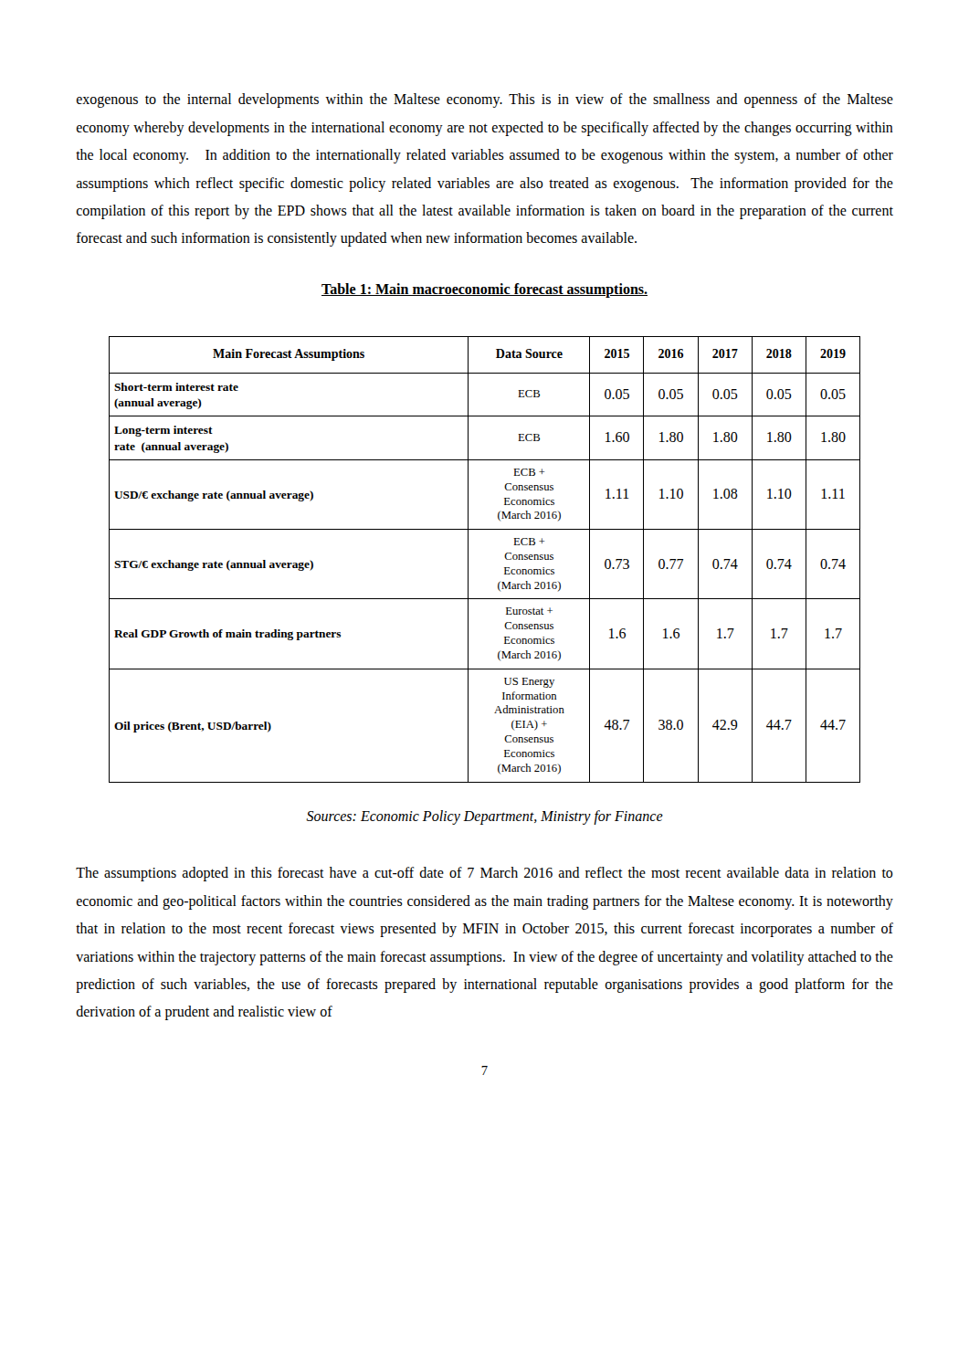exogenous to the internal developments within the Maltese economy. This is in view of the smallness and openness of the Maltese economy whereby developments in the international economy are not expected to be specifically affected by the changes occurring within the local economy. In addition to the internationally related variables assumed to be exogenous within the system, a number of other assumptions which reflect specific domestic policy related variables are also treated as exogenous. The information provided for the compilation of this report by the EPD shows that all the latest available information is taken on board in the preparation of the current forecast and such information is consistently updated when new information becomes available.
Table 1: Main macroeconomic forecast assumptions.
| Main Forecast Assumptions | Data Source | 2015 | 2016 | 2017 | 2018 | 2019 |
| --- | --- | --- | --- | --- | --- | --- |
| Short-term interest rate (annual average) | ECB | 0.05 | 0.05 | 0.05 | 0.05 | 0.05 |
| Long-term interest rate (annual average) | ECB | 1.60 | 1.80 | 1.80 | 1.80 | 1.80 |
| USD/€ exchange rate (annual average) | ECB + Consensus Economics (March 2016) | 1.11 | 1.10 | 1.08 | 1.10 | 1.11 |
| STG/€ exchange rate (annual average) | ECB + Consensus Economics (March 2016) | 0.73 | 0.77 | 0.74 | 0.74 | 0.74 |
| Real GDP Growth of main trading partners | Eurostat + Consensus Economics (March 2016) | 1.6 | 1.6 | 1.7 | 1.7 | 1.7 |
| Oil prices (Brent, USD/barrel) | US Energy Information Administration (EIA) + Consensus Economics (March 2016) | 48.7 | 38.0 | 42.9 | 44.7 | 44.7 |
Sources: Economic Policy Department, Ministry for Finance
The assumptions adopted in this forecast have a cut-off date of 7 March 2016 and reflect the most recent available data in relation to economic and geo-political factors within the countries considered as the main trading partners for the Maltese economy. It is noteworthy that in relation to the most recent forecast views presented by MFIN in October 2015, this current forecast incorporates a number of variations within the trajectory patterns of the main forecast assumptions. In view of the degree of uncertainty and volatility attached to the prediction of such variables, the use of forecasts prepared by international reputable organisations provides a good platform for the derivation of a prudent and realistic view of
7